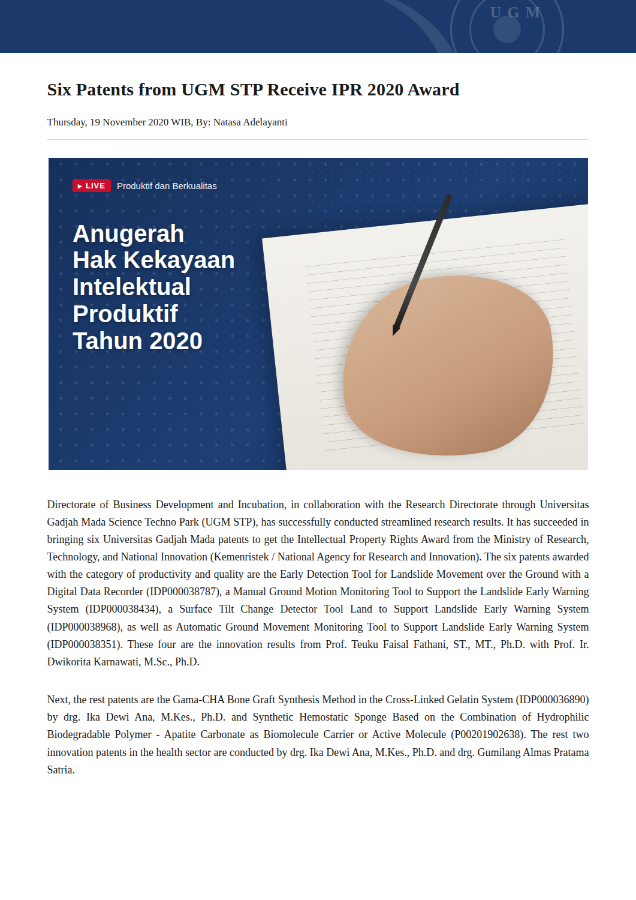UGM
Six Patents from UGM STP Receive IPR 2020 Award
Thursday, 19 November 2020 WIB, By: Natasa Adelayanti
LIVE Produktif dan Berkualitas
Anugerah Hak Kekayaan Intelektual Produktif Tahun 2020
Directorate of Business Development and Incubation, in collaboration with the Research Directorate through Universitas Gadjah Mada Science Techno Park (UGM STP), has successfully conducted streamlined research results. It has succeeded in bringing six Universitas Gadjah Mada patents to get the Intellectual Property Rights Award from the Ministry of Research, Technology, and National Innovation (Kemenristek / National Agency for Research and Innovation). The six patents awarded with the category of productivity and quality are the Early Detection Tool for Landslide Movement over the Ground with a Digital Data Recorder (IDP000038787), a Manual Ground Motion Monitoring Tool to Support the Landslide Early Warning System (IDP000038434), a Surface Tilt Change Detector Tool Land to Support Landslide Early Warning System (IDP000038968), as well as Automatic Ground Movement Monitoring Tool to Support Landslide Early Warning System (IDP000038351). These four are the innovation results from Prof. Teuku Faisal Fathani, ST., MT., Ph.D. with Prof. Ir. Dwikorita Karnawati, M.Sc., Ph.D.
Next, the rest patents are the Gama-CHA Bone Graft Synthesis Method in the Cross-Linked Gelatin System (IDP000036890) by drg. Ika Dewi Ana, M.Kes., Ph.D. and Synthetic Hemostatic Sponge Based on the Combination of Hydrophilic Biodegradable Polymer - Apatite Carbonate as Biomolecule Carrier or Active Molecule (P00201902638). The rest two innovation patents in the health sector are conducted by drg. Ika Dewi Ana, M.Kes., Ph.D. and drg. Gumilang Almas Pratama Satria.